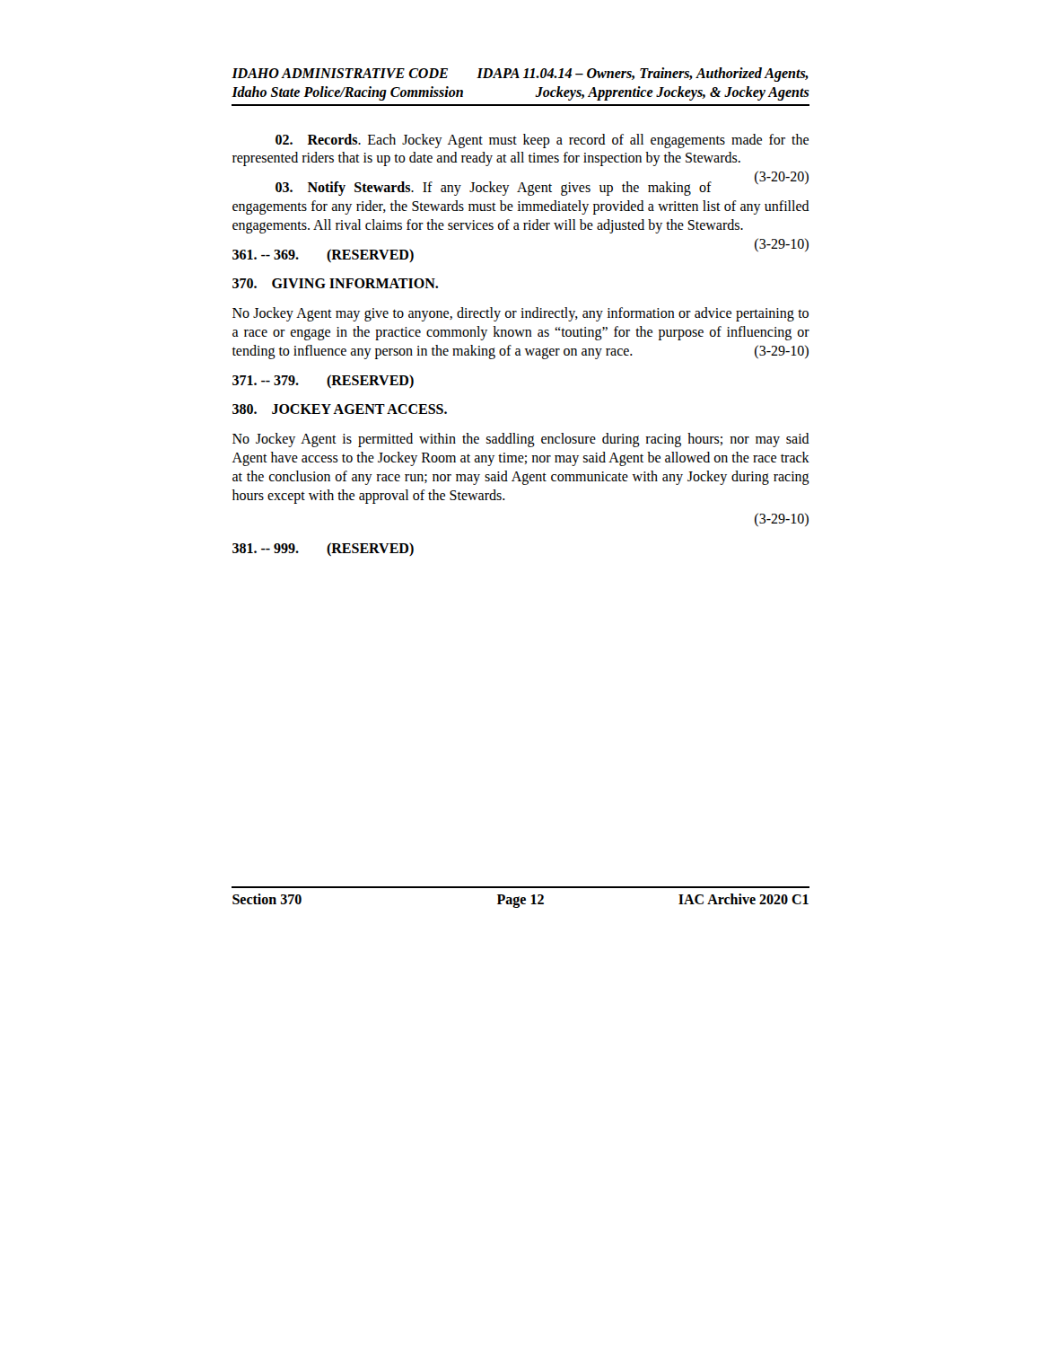| IDAHO ADMINISTRATIVE CODE Idaho State Police/Racing Commission | IDAPA 11.04.14 – Owners, Trainers, Authorized Agents, Jockeys, Apprentice Jockeys, & Jockey Agents |
02. Records. Each Jockey Agent must keep a record of all engagements made for the represented riders that is up to date and ready at all times for inspection by the Stewards.(3-20-20)
03. Notify Stewards. If any Jockey Agent gives up the making of engagements for any rider, the Stewards must be immediately provided a written list of any unfilled engagements. All rival claims for the services of a rider will be adjusted by the Stewards.(3-29-10)
361. -- 369.(RESERVED)
370. GIVING INFORMATION.
No Jockey Agent may give to anyone, directly or indirectly, any information or advice pertaining to a race or engage in the practice commonly known as “touting” for the purpose of influencing or tending to influence any person in the making of a wager on any race.(3-29-10)
371. -- 379.(RESERVED)
380. JOCKEY AGENT ACCESS.
No Jockey Agent is permitted within the saddling enclosure during racing hours; nor may said Agent have access to the Jockey Room at any time; nor may said Agent be allowed on the race track at the conclusion of any race run; nor may said Agent communicate with any Jockey during racing hours except with the approval of the Stewards.
(3-29-10)
381. -- 999.(RESERVED)
| Section 370 | Page 12 | IAC Archive 2020 C1 |